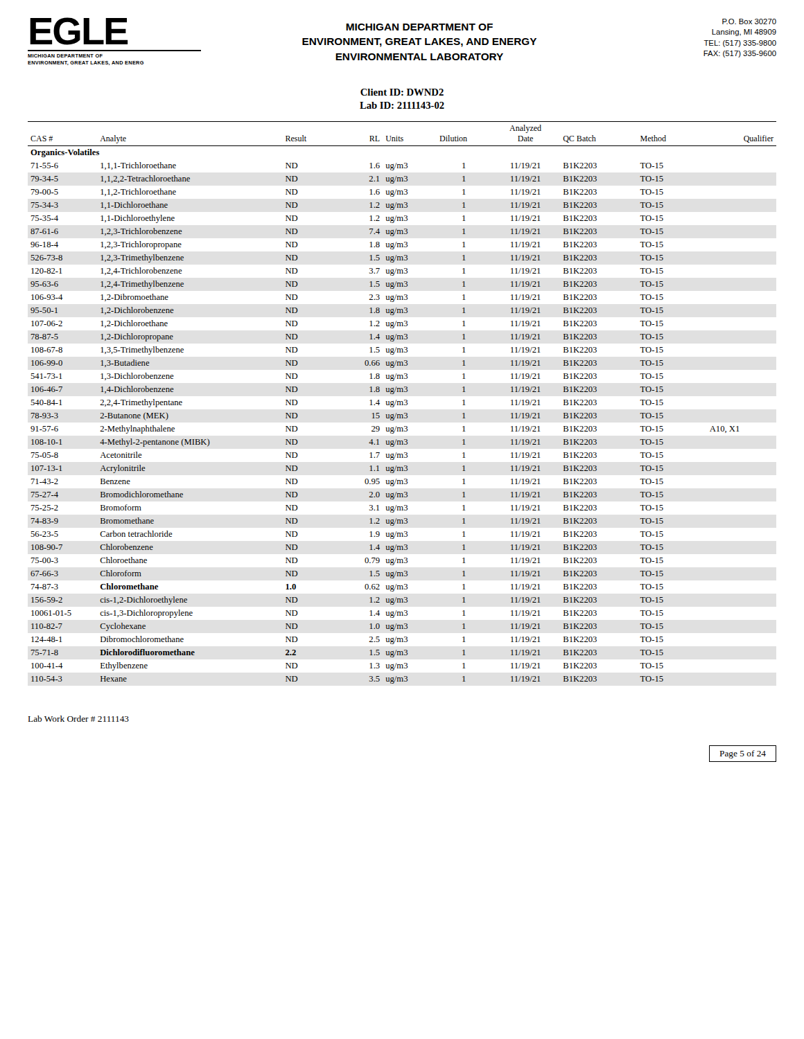EGLE
MICHIGAN DEPARTMENT OF
ENVIRONMENT, GREAT LAKES, AND ENERG
MICHIGAN DEPARTMENT OF
ENVIRONMENT, GREAT LAKES, AND ENERGY
ENVIRONMENTAL LABORATORY
P.O. Box 30270
Lansing, MI 48909
TEL: (517) 335-9800
FAX: (517) 335-9600
Client ID: DWND2
Lab ID: 2111143-02
| CAS # | Analyte | Result | RL | Units | Dilution | Analyzed Date | QC Batch | Method | Qualifier |
| --- | --- | --- | --- | --- | --- | --- | --- | --- | --- |
| Organics-Volatiles |
| 71-55-6 | 1,1,1-Trichloroethane | ND | 1.6 | ug/m3 | 1 | 11/19/21 | B1K2203 | TO-15 | |
| 79-34-5 | 1,1,2,2-Tetrachloroethane | ND | 2.1 | ug/m3 | 1 | 11/19/21 | B1K2203 | TO-15 | |
| 79-00-5 | 1,1,2-Trichloroethane | ND | 1.6 | ug/m3 | 1 | 11/19/21 | B1K2203 | TO-15 | |
| 75-34-3 | 1,1-Dichloroethane | ND | 1.2 | ug/m3 | 1 | 11/19/21 | B1K2203 | TO-15 | |
| 75-35-4 | 1,1-Dichloroethylene | ND | 1.2 | ug/m3 | 1 | 11/19/21 | B1K2203 | TO-15 | |
| 87-61-6 | 1,2,3-Trichlorobenzene | ND | 7.4 | ug/m3 | 1 | 11/19/21 | B1K2203 | TO-15 | |
| 96-18-4 | 1,2,3-Trichloropropane | ND | 1.8 | ug/m3 | 1 | 11/19/21 | B1K2203 | TO-15 | |
| 526-73-8 | 1,2,3-Trimethylbenzene | ND | 1.5 | ug/m3 | 1 | 11/19/21 | B1K2203 | TO-15 | |
| 120-82-1 | 1,2,4-Trichlorobenzene | ND | 3.7 | ug/m3 | 1 | 11/19/21 | B1K2203 | TO-15 | |
| 95-63-6 | 1,2,4-Trimethylbenzene | ND | 1.5 | ug/m3 | 1 | 11/19/21 | B1K2203 | TO-15 | |
| 106-93-4 | 1,2-Dibromoethane | ND | 2.3 | ug/m3 | 1 | 11/19/21 | B1K2203 | TO-15 | |
| 95-50-1 | 1,2-Dichlorobenzene | ND | 1.8 | ug/m3 | 1 | 11/19/21 | B1K2203 | TO-15 | |
| 107-06-2 | 1,2-Dichloroethane | ND | 1.2 | ug/m3 | 1 | 11/19/21 | B1K2203 | TO-15 | |
| 78-87-5 | 1,2-Dichloropropane | ND | 1.4 | ug/m3 | 1 | 11/19/21 | B1K2203 | TO-15 | |
| 108-67-8 | 1,3,5-Trimethylbenzene | ND | 1.5 | ug/m3 | 1 | 11/19/21 | B1K2203 | TO-15 | |
| 106-99-0 | 1,3-Butadiene | ND | 0.66 | ug/m3 | 1 | 11/19/21 | B1K2203 | TO-15 | |
| 541-73-1 | 1,3-Dichlorobenzene | ND | 1.8 | ug/m3 | 1 | 11/19/21 | B1K2203 | TO-15 | |
| 106-46-7 | 1,4-Dichlorobenzene | ND | 1.8 | ug/m3 | 1 | 11/19/21 | B1K2203 | TO-15 | |
| 540-84-1 | 2,2,4-Trimethylpentane | ND | 1.4 | ug/m3 | 1 | 11/19/21 | B1K2203 | TO-15 | |
| 78-93-3 | 2-Butanone (MEK) | ND | 15 | ug/m3 | 1 | 11/19/21 | B1K2203 | TO-15 | |
| 91-57-6 | 2-Methylnaphthalene | ND | 29 | ug/m3 | 1 | 11/19/21 | B1K2203 | TO-15 | A10, X1 |
| 108-10-1 | 4-Methyl-2-pentanone (MIBK) | ND | 4.1 | ug/m3 | 1 | 11/19/21 | B1K2203 | TO-15 | |
| 75-05-8 | Acetonitrile | ND | 1.7 | ug/m3 | 1 | 11/19/21 | B1K2203 | TO-15 | |
| 107-13-1 | Acrylonitrile | ND | 1.1 | ug/m3 | 1 | 11/19/21 | B1K2203 | TO-15 | |
| 71-43-2 | Benzene | ND | 0.95 | ug/m3 | 1 | 11/19/21 | B1K2203 | TO-15 | |
| 75-27-4 | Bromodichloromethane | ND | 2.0 | ug/m3 | 1 | 11/19/21 | B1K2203 | TO-15 | |
| 75-25-2 | Bromoform | ND | 3.1 | ug/m3 | 1 | 11/19/21 | B1K2203 | TO-15 | |
| 74-83-9 | Bromomethane | ND | 1.2 | ug/m3 | 1 | 11/19/21 | B1K2203 | TO-15 | |
| 56-23-5 | Carbon tetrachloride | ND | 1.9 | ug/m3 | 1 | 11/19/21 | B1K2203 | TO-15 | |
| 108-90-7 | Chlorobenzene | ND | 1.4 | ug/m3 | 1 | 11/19/21 | B1K2203 | TO-15 | |
| 75-00-3 | Chloroethane | ND | 0.79 | ug/m3 | 1 | 11/19/21 | B1K2203 | TO-15 | |
| 67-66-3 | Chloroform | ND | 1.5 | ug/m3 | 1 | 11/19/21 | B1K2203 | TO-15 | |
| 74-87-3 | Chloromethane | 1.0 | 0.62 | ug/m3 | 1 | 11/19/21 | B1K2203 | TO-15 | |
| 156-59-2 | cis-1,2-Dichloroethylene | ND | 1.2 | ug/m3 | 1 | 11/19/21 | B1K2203 | TO-15 | |
| 10061-01-5 | cis-1,3-Dichloropropylene | ND | 1.4 | ug/m3 | 1 | 11/19/21 | B1K2203 | TO-15 | |
| 110-82-7 | Cyclohexane | ND | 1.0 | ug/m3 | 1 | 11/19/21 | B1K2203 | TO-15 | |
| 124-48-1 | Dibromochloromethane | ND | 2.5 | ug/m3 | 1 | 11/19/21 | B1K2203 | TO-15 | |
| 75-71-8 | Dichlorodifluoromethane | 2.2 | 1.5 | ug/m3 | 1 | 11/19/21 | B1K2203 | TO-15 | |
| 100-41-4 | Ethylbenzene | ND | 1.3 | ug/m3 | 1 | 11/19/21 | B1K2203 | TO-15 | |
| 110-54-3 | Hexane | ND | 3.5 | ug/m3 | 1 | 11/19/21 | B1K2203 | TO-15 | |
Lab Work Order # 2111143
Page 5 of 24